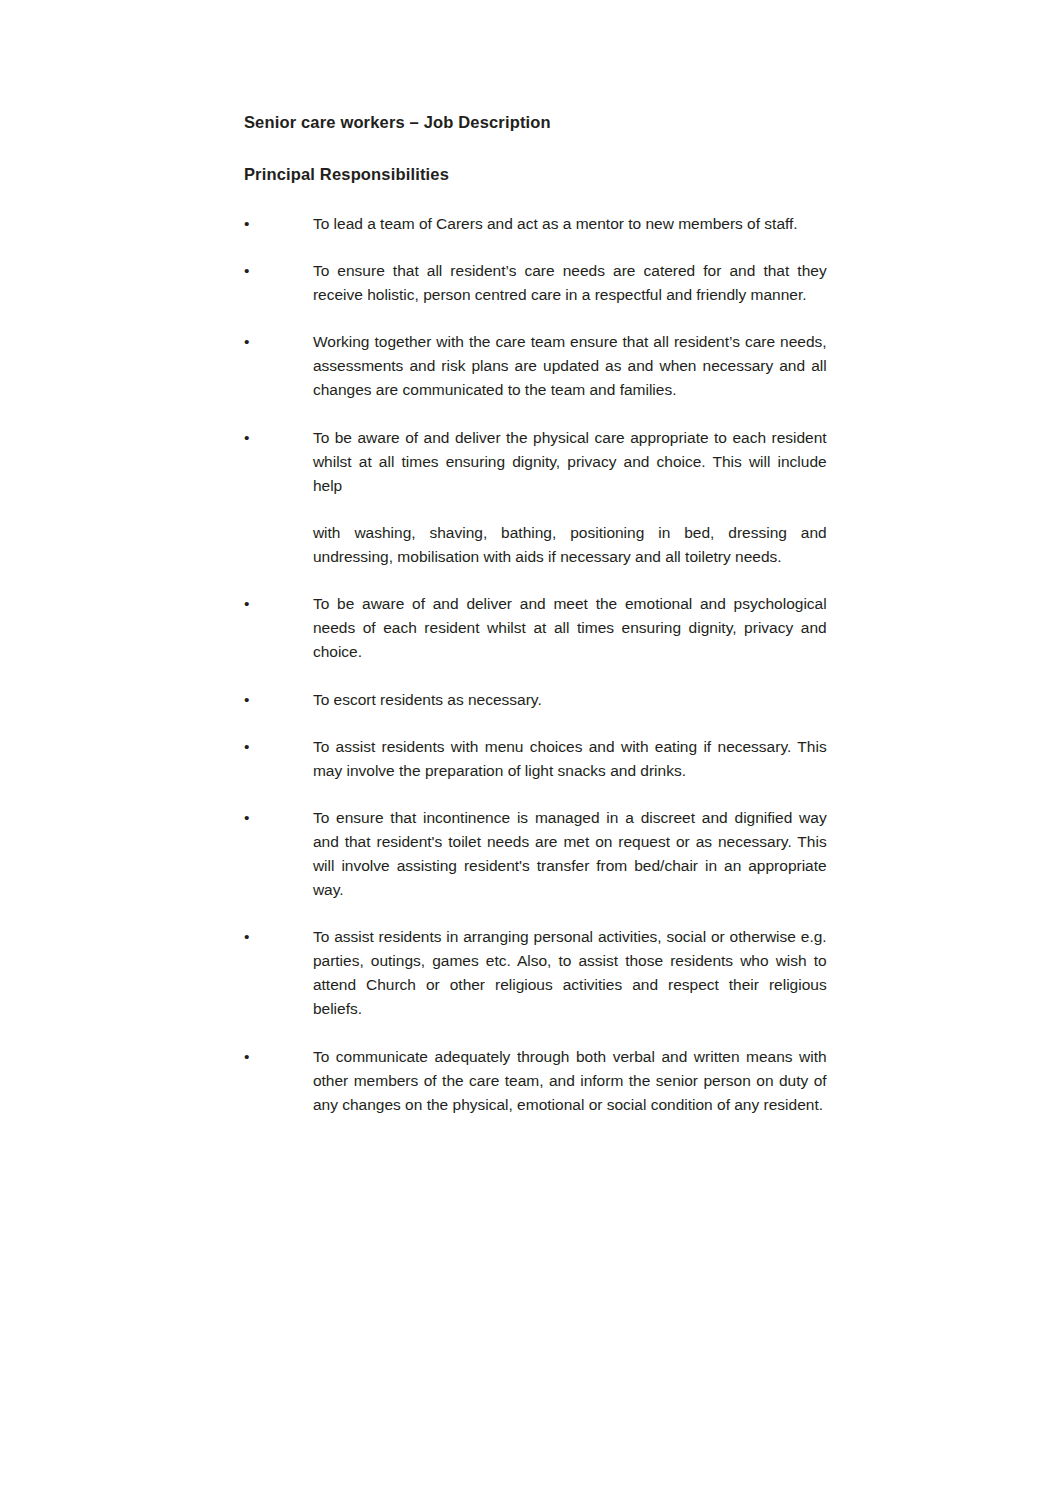Senior care workers – Job Description
Principal Responsibilities
To lead a team of Carers and act as a mentor to new members of staff.
To ensure that all resident’s care needs are catered for and that they receive holistic, person centred care in a respectful and friendly manner.
Working together with the care team ensure that all resident’s care needs, assessments and risk plans are updated as and when necessary and all changes are communicated to the team and families.
To be aware of and deliver the physical care appropriate to each resident whilst at all times ensuring dignity, privacy and choice. This will include help
with washing, shaving, bathing, positioning in bed, dressing and undressing, mobilisation with aids if necessary and all toiletry needs.
To be aware of and deliver and meet the emotional and psychological needs of each resident whilst at all times ensuring dignity, privacy and choice.
To escort residents as necessary.
To assist residents with menu choices and with eating if necessary. This may involve the preparation of light snacks and drinks.
To ensure that incontinence is managed in a discreet and dignified way and that resident's toilet needs are met on request or as necessary. This will involve assisting resident's transfer from bed/chair in an appropriate way.
To assist residents in arranging personal activities, social or otherwise e.g. parties, outings, games etc. Also, to assist those residents who wish to attend Church or other religious activities and respect their religious beliefs.
To communicate adequately through both verbal and written means with other members of the care team, and inform the senior person on duty of any changes on the physical, emotional or social condition of any resident.